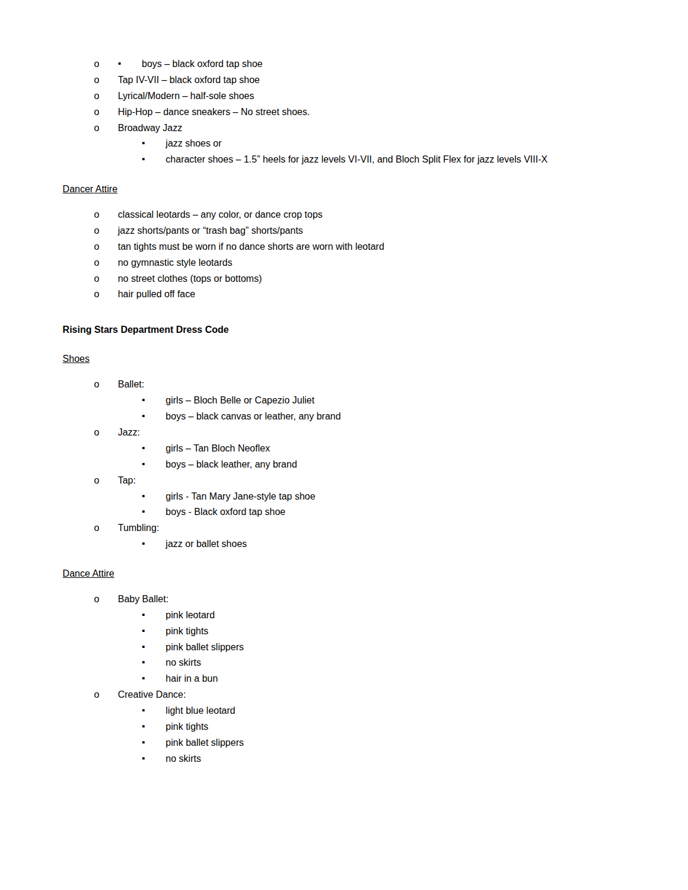boys – black oxford tap shoe
Tap IV-VII – black oxford tap shoe
Lyrical/Modern – half-sole shoes
Hip-Hop – dance sneakers – No street shoes.
Broadway Jazz
jazz shoes or
character shoes – 1.5” heels for jazz levels VI-VII, and Bloch Split Flex for jazz levels VIII-X
Dancer Attire
classical leotards – any color, or dance crop tops
jazz shorts/pants or “trash bag” shorts/pants
tan tights must be worn if no dance shorts are worn with leotard
no gymnastic style leotards
no street clothes (tops or bottoms)
hair pulled off face
Rising Stars Department Dress Code
Shoes
Ballet:
girls – Bloch Belle or Capezio Juliet
boys – black canvas or leather, any brand
Jazz:
girls – Tan Bloch Neoflex
boys – black leather, any brand
Tap:
girls - Tan Mary Jane-style tap shoe
boys - Black oxford tap shoe
Tumbling:
jazz or ballet shoes
Dance Attire
Baby Ballet:
pink leotard
pink tights
pink ballet slippers
no skirts
hair in a bun
Creative Dance:
light blue leotard
pink tights
pink ballet slippers
no skirts